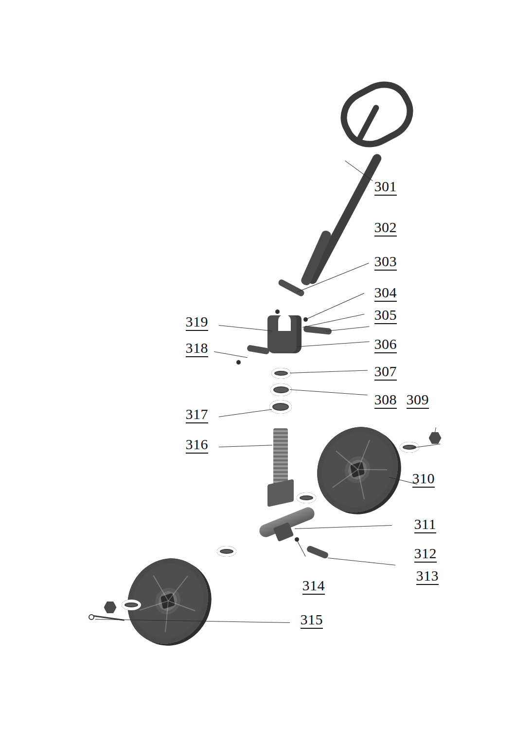301
302
303
304
305
306
307
308
309
310
311
312
313
314
315
316
317
318
319